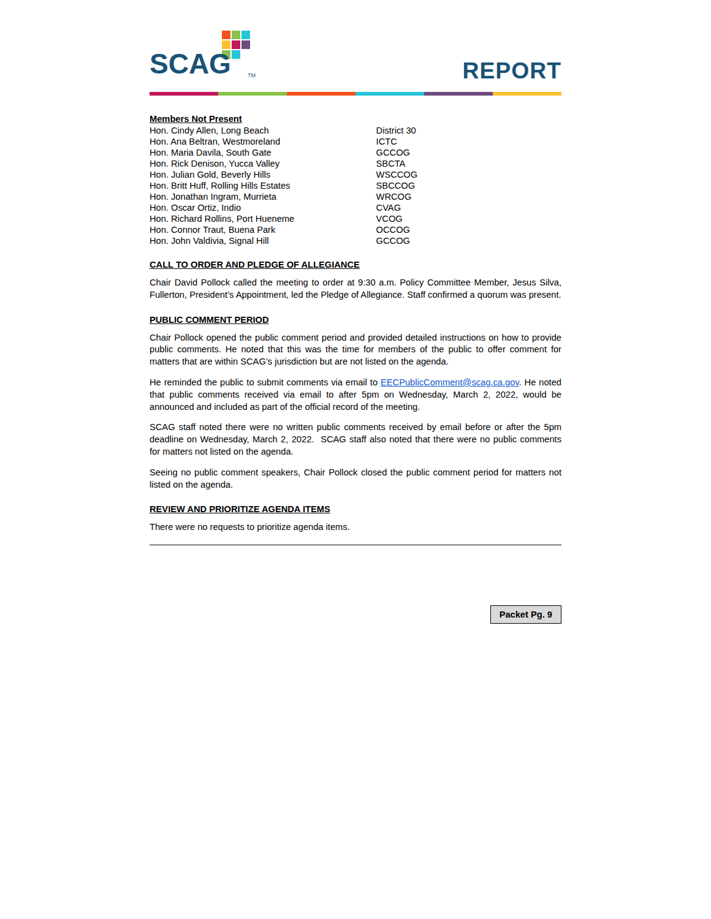SCAG TM
REPORT
Members Not Present
| Hon. Cindy Allen, Long Beach | District 30 |
| Hon. Ana Beltran, Westmoreland | ICTC |
| Hon. Maria Davila, South Gate | GCCOG |
| Hon. Rick Denison, Yucca Valley | SBCTA |
| Hon. Julian Gold, Beverly Hills | WSCCOG |
| Hon. Britt Huff, Rolling Hills Estates | SBCCOG |
| Hon. Jonathan Ingram, Murrieta | WRCOG |
| Hon. Oscar Ortiz, Indio | CVAG |
| Hon. Richard Rollins, Port Hueneme | VCOG |
| Hon. Connor Traut, Buena Park | OCCOG |
| Hon. John Valdivia, Signal Hill | GCCOG |
CALL TO ORDER AND PLEDGE OF ALLEGIANCE
Chair David Pollock called the meeting to order at 9:30 a.m. Policy Committee Member, Jesus Silva, Fullerton, President’s Appointment, led the Pledge of Allegiance. Staff confirmed a quorum was present.
PUBLIC COMMENT PERIOD
Chair Pollock opened the public comment period and provided detailed instructions on how to provide public comments. He noted that this was the time for members of the public to offer comment for matters that are within SCAG’s jurisdiction but are not listed on the agenda.
He reminded the public to submit comments via email to EECPublicComment@scag.ca.gov. He noted that public comments received via email to after 5pm on Wednesday, March 2, 2022, would be announced and included as part of the official record of the meeting.
SCAG staff noted there were no written public comments received by email before or after the 5pm deadline on Wednesday, March 2, 2022. SCAG staff also noted that there were no public comments for matters not listed on the agenda.
Seeing no public comment speakers, Chair Pollock closed the public comment period for matters not listed on the agenda.
REVIEW AND PRIORITIZE AGENDA ITEMS
There were no requests to prioritize agenda items.
Packet Pg. 9